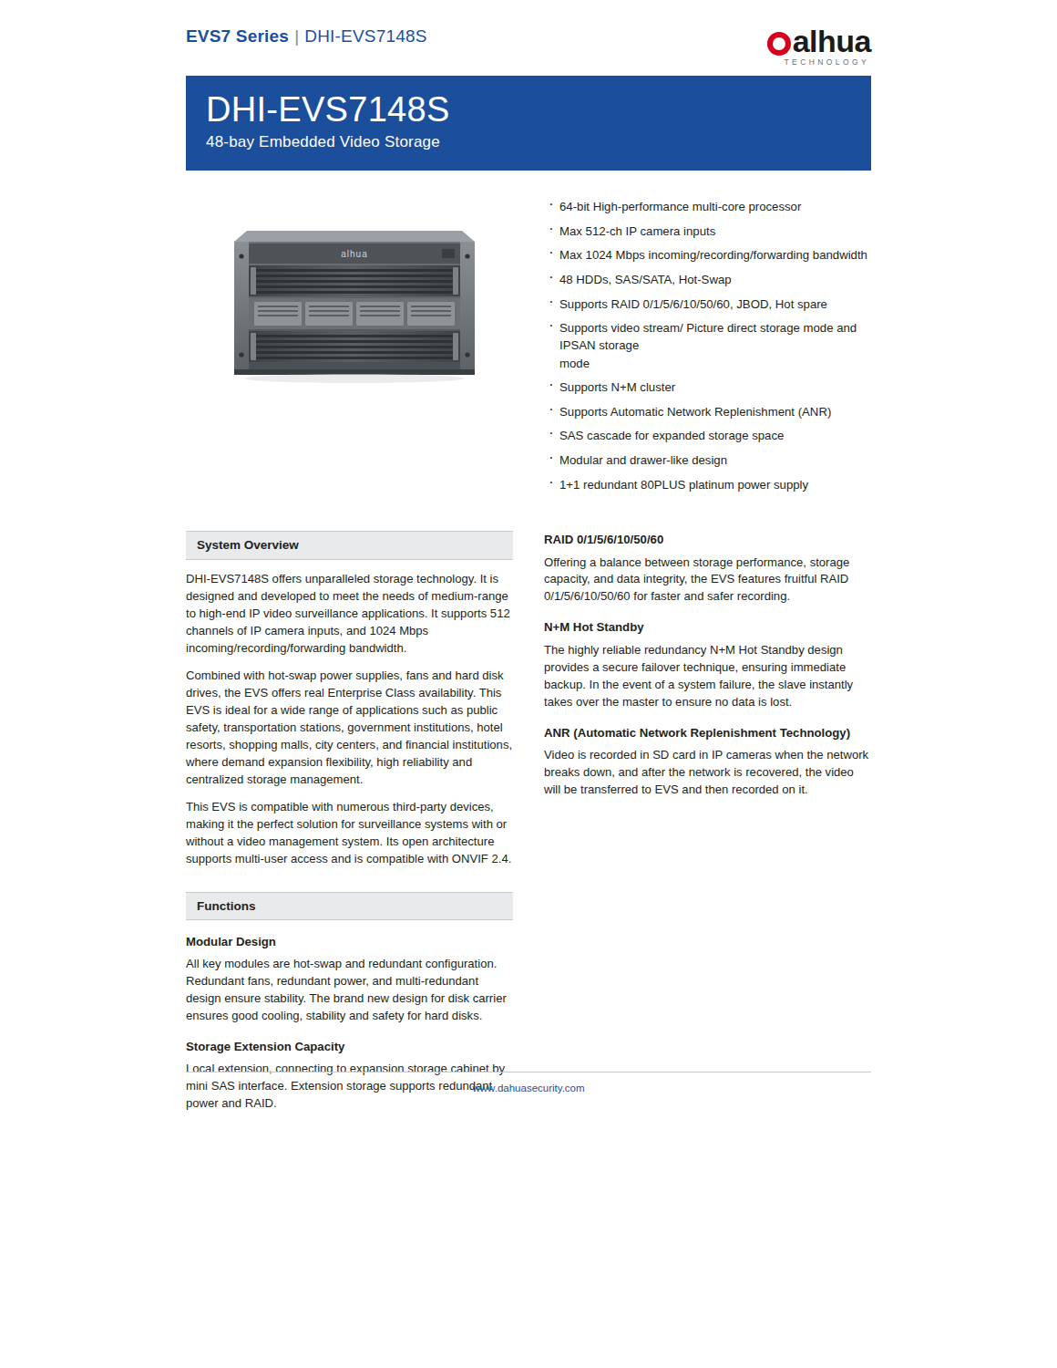EVS7 Series|DHI-EVS7148S
alhua
TECHNOLOGY
DHI-EVS7148S
48-bay Embedded Video Storage
alhua
64-bit High-performance multi-core processor
Max 512-ch IP camera inputs
Max 1024 Mbps incoming/recording/forwarding bandwidth
48 HDDs, SAS/SATA, Hot-Swap
Supports RAID 0/1/5/6/10/50/60, JBOD, Hot spare
Supports video stream/ Picture direct storage mode and IPSAN storagemode
Supports N+M cluster
Supports Automatic Network Replenishment (ANR)
SAS cascade for expanded storage space
Modular and drawer-like design
1+1 redundant 80PLUS platinum power supply
System Overview
DHI-EVS7148S offers unparalleled storage technology. It is designed and developed to meet the needs of medium-range to high-end IP video surveillance applications. It supports 512 channels of IP camera inputs, and 1024 Mbps incoming/recording/forwarding bandwidth.
Combined with hot-swap power supplies, fans and hard disk drives, the EVS offers real Enterprise Class availability. This EVS is ideal for a wide range of applications such as public safety, transportation stations, government institutions, hotel resorts, shopping malls, city centers, and financial institutions, where demand expansion flexibility, high reliability and centralized storage management.
This EVS is compatible with numerous third-party devices, making it the perfect solution for surveillance systems with or without a video management system. Its open architecture supports multi-user access and is compatible with ONVIF 2.4.
Functions
Modular Design
All key modules are hot-swap and redundant configuration. Redundant fans, redundant power, and multi-redundant design ensure stability. The brand new design for disk carrier ensures good cooling, stability and safety for hard disks.
Storage Extension Capacity
Local extension, connecting to expansion storage cabinet by mini SAS interface. Extension storage supports redundant power and RAID.
RAID 0/1/5/6/10/50/60
Offering a balance between storage performance, storage capacity, and data integrity, the EVS features fruitful RAID 0/1/5/6/10/50/60 for faster and safer recording.
N+M Hot Standby
The highly reliable redundancy N+M Hot Standby design provides a secure failover technique, ensuring immediate backup. In the event of a system failure, the slave instantly takes over the master to ensure no data is lost.
ANR (Automatic Network Replenishment Technology)
Video is recorded in SD card in IP cameras when the network breaks down, and after the network is recovered, the video will be transferred to EVS and then recorded on it.
www.dahuasecurity.com